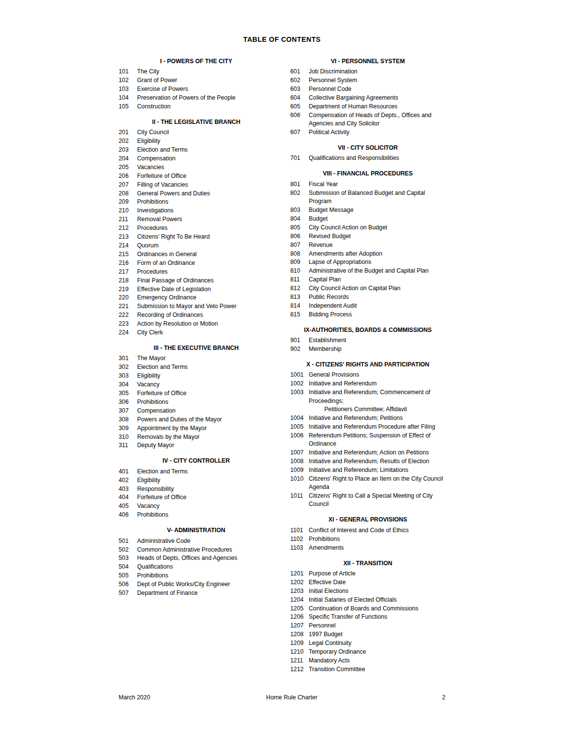TABLE OF CONTENTS
I - POWERS OF THE CITY
| 101 | The City |
| 102 | Grant of Power |
| 103 | Exercise of Powers |
| 104 | Preservation of Powers of the People |
| 105 | Construction |
II - THE LEGISLATIVE BRANCH
| 201 | City Council |
| 202 | Eligibility |
| 203 | Election and Terms |
| 204 | Compensation |
| 205 | Vacancies |
| 206 | Forfeiture of Office |
| 207 | Filling of Vacancies |
| 208 | General Powers and Duties |
| 209 | Prohibitions |
| 210 | Investigations |
| 211 | Removal Powers |
| 212 | Procedures |
| 213 | Citizens' Right To Be Heard |
| 214 | Quorum |
| 215 | Ordinances in General |
| 216 | Form of an Ordinance |
| 217 | Procedures |
| 218 | Final Passage of Ordinances |
| 219 | Effective Date of Legislation |
| 220 | Emergency Ordinance |
| 221 | Submission to Mayor and Veto Power |
| 222 | Recording of Ordinances |
| 223 | Action by Resolution or Motion |
| 224 | City Clerk |
III - THE EXECUTIVE BRANCH
| 301 | The Mayor |
| 302 | Election and Terms |
| 303 | Eligibility |
| 304 | Vacancy |
| 305 | Forfeiture of Office |
| 306 | Prohibitions |
| 307 | Compensation |
| 308 | Powers and Duties of the Mayor |
| 309 | Appointment by the Mayor |
| 310 | Removals by the Mayor |
| 311 | Deputy Mayor |
IV - CITY CONTROLLER
| 401 | Election and Terms |
| 402 | Eligibility |
| 403 | Responsibility |
| 404 | Forfeiture of Office |
| 405 | Vacancy |
| 406 | Prohibitions |
V- ADMINISTRATION
| 501 | Administrative Code |
| 502 | Common Administrative Procedures |
| 503 | Heads of Depts, Offices and Agencies |
| 504 | Qualifications |
| 505 | Prohibitions |
| 506 | Dept of Public Works/City Engineer |
| 507 | Department of Finance |
VI - PERSONNEL SYSTEM
| 601 | Job Discrimination |
| 602 | Personnel System |
| 603 | Personnel Code |
| 604 | Collective Bargaining Agreements |
| 605 | Department of Human Resources |
| 606 | Compensation of Heads of Depts., Offices and Agencies and City Solicitor |
| 607 | Political Activity |
VII - CITY SOLICITOR
| 701 | Qualifications and Responsibilities |
VIII - FINANCIAL PROCEDURES
| 801 | Fiscal Year |
| 802 | Submission of Balanced Budget and Capital Program |
| 803 | Budget Message |
| 804 | Budget |
| 805 | City Council Action on Budget |
| 806 | Revised Budget |
| 807 | Revenue |
| 808 | Amendments after Adoption |
| 809 | Lapse of Appropriations |
| 810 | Administrative of the Budget and Capital Plan |
| 811 | Capital Plan |
| 812 | City Council Action on Capital Plan |
| 813 | Public Records |
| 814 | Independent Audit |
| 815 | Bidding Process |
IX-AUTHORITIES, BOARDS & COMMISSIONS
| 901 | Establishment |
| 902 | Membership |
X - CITIZENS' RIGHTS AND PARTICIPATION
| 1001 | General Provisions |
| 1002 | Initiative and Referendum |
| 1003 | Initiative and Referendum; Commencement of Proceedings; Petitioners Committee; Affidavit |
| 1004 | Initiative and Referendum; Petitions |
| 1005 | Initiative and Referendum Procedure after Filing |
| 1006 | Referendum Petitions; Suspension of Effect of Ordinance |
| 1007 | Initiative and Referendum; Action on Petitions |
| 1008 | Initiative and Referendum; Results of Election |
| 1009 | Initiative and Referendum; Limitations |
| 1010 | Citizens' Right to Place an Item on the City Council Agenda |
| 1011 | Citizens' Right to Call a Special Meeting of City Council |
XI - GENERAL PROVISIONS
| 1101 | Conflict of Interest and Code of Ethics |
| 1102 | Prohibitions |
| 1103 | Amendments |
XII - TRANSITION
| 1201 | Purpose of Article |
| 1202 | Effective Date |
| 1203 | Initial Elections |
| 1204 | Initial Salaries of Elected Officials |
| 1205 | Continuation of Boards and Commissions |
| 1206 | Specific Transfer of Functions |
| 1207 | Personnel |
| 1208 | 1997 Budget |
| 1209 | Legal Continuity |
| 1210 | Temporary Ordinance |
| 1211 | Mandatory Acts |
| 1212 | Transition Committee |
March 2020
Home Rule Charter
2